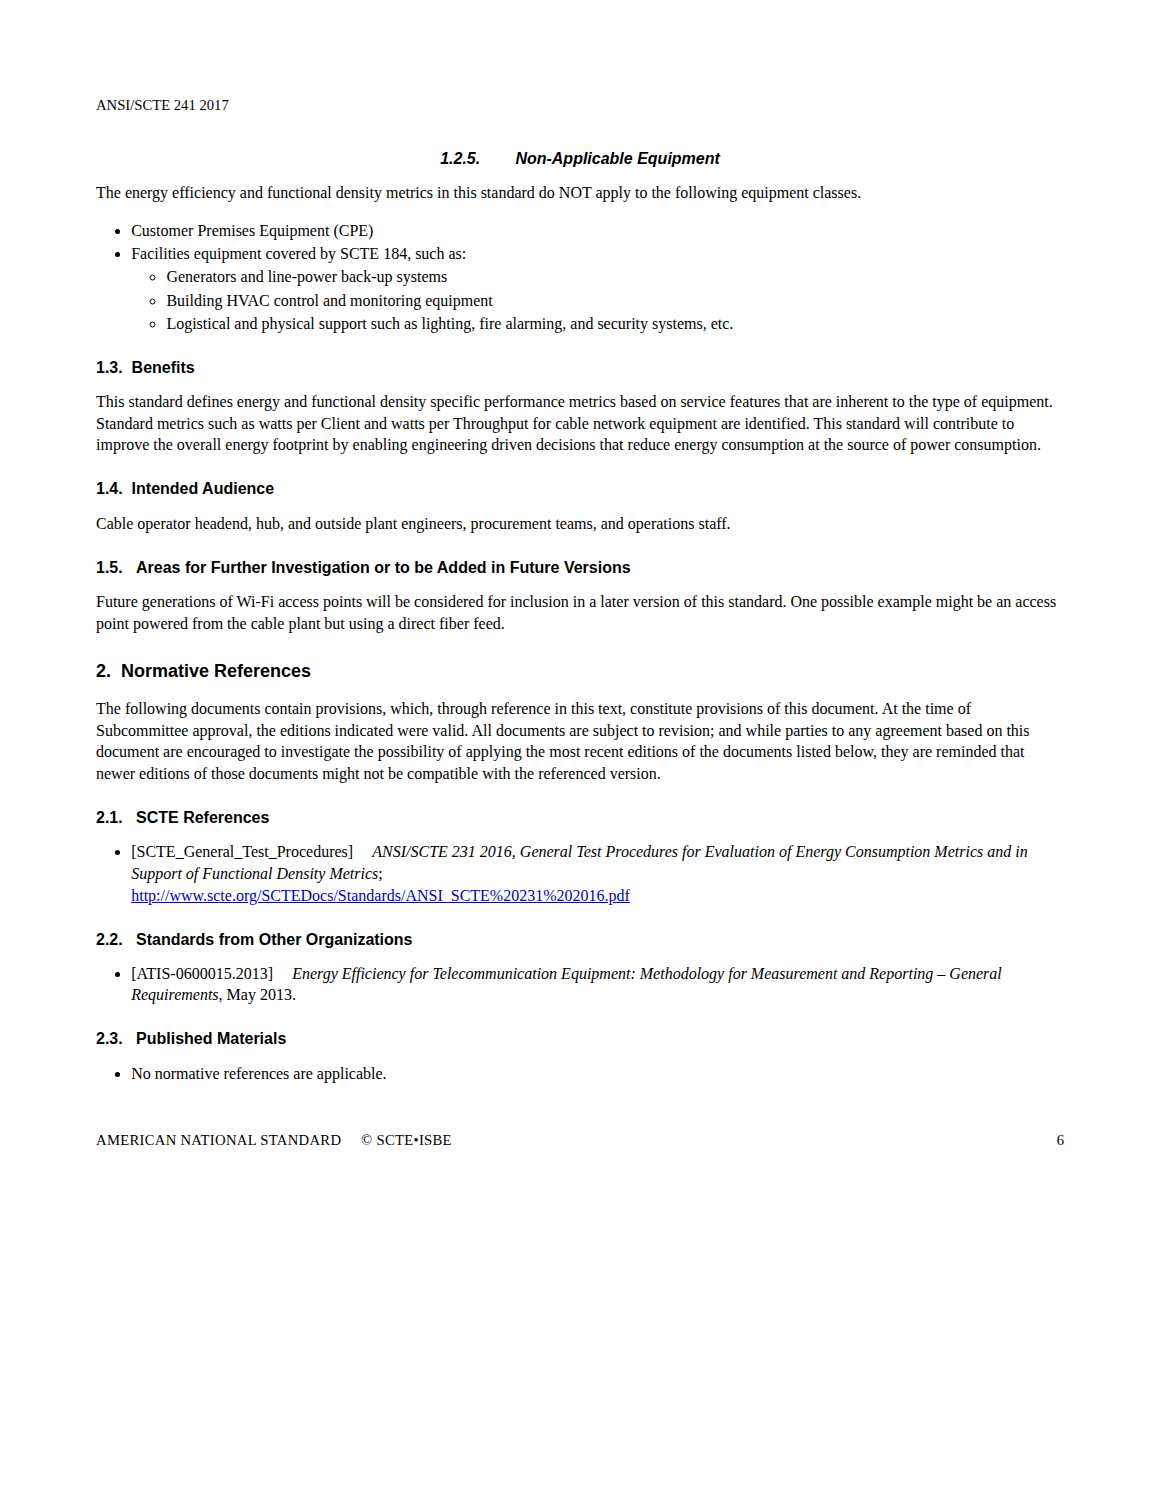ANSI/SCTE 241 2017
1.2.5. Non-Applicable Equipment
The energy efficiency and functional density metrics in this standard do NOT apply to the following equipment classes.
Customer Premises Equipment (CPE)
Facilities equipment covered by SCTE 184, such as:
Generators and line-power back-up systems
Building HVAC control and monitoring equipment
Logistical and physical support such as lighting, fire alarming, and security systems, etc.
1.3. Benefits
This standard defines energy and functional density specific performance metrics based on service features that are inherent to the type of equipment. Standard metrics such as watts per Client and watts per Throughput for cable network equipment are identified. This standard will contribute to improve the overall energy footprint by enabling engineering driven decisions that reduce energy consumption at the source of power consumption.
1.4. Intended Audience
Cable operator headend, hub, and outside plant engineers, procurement teams, and operations staff.
1.5. Areas for Further Investigation or to be Added in Future Versions
Future generations of Wi-Fi access points will be considered for inclusion in a later version of this standard. One possible example might be an access point powered from the cable plant but using a direct fiber feed.
2. Normative References
The following documents contain provisions, which, through reference in this text, constitute provisions of this document. At the time of Subcommittee approval, the editions indicated were valid. All documents are subject to revision; and while parties to any agreement based on this document are encouraged to investigate the possibility of applying the most recent editions of the documents listed below, they are reminded that newer editions of those documents might not be compatible with the referenced version.
2.1. SCTE References
[SCTE_General_Test_Procedures] ANSI/SCTE 231 2016, General Test Procedures for Evaluation of Energy Consumption Metrics and in Support of Functional Density Metrics;
http://www.scte.org/SCTEDocs/Standards/ANSI_SCTE%20231%202016.pdf
2.2. Standards from Other Organizations
[ATIS-0600015.2013] Energy Efficiency for Telecommunication Equipment: Methodology for Measurement and Reporting – General Requirements, May 2013.
2.3. Published Materials
No normative references are applicable.
AMERICAN NATIONAL STANDARD © SCTE•ISBE 6